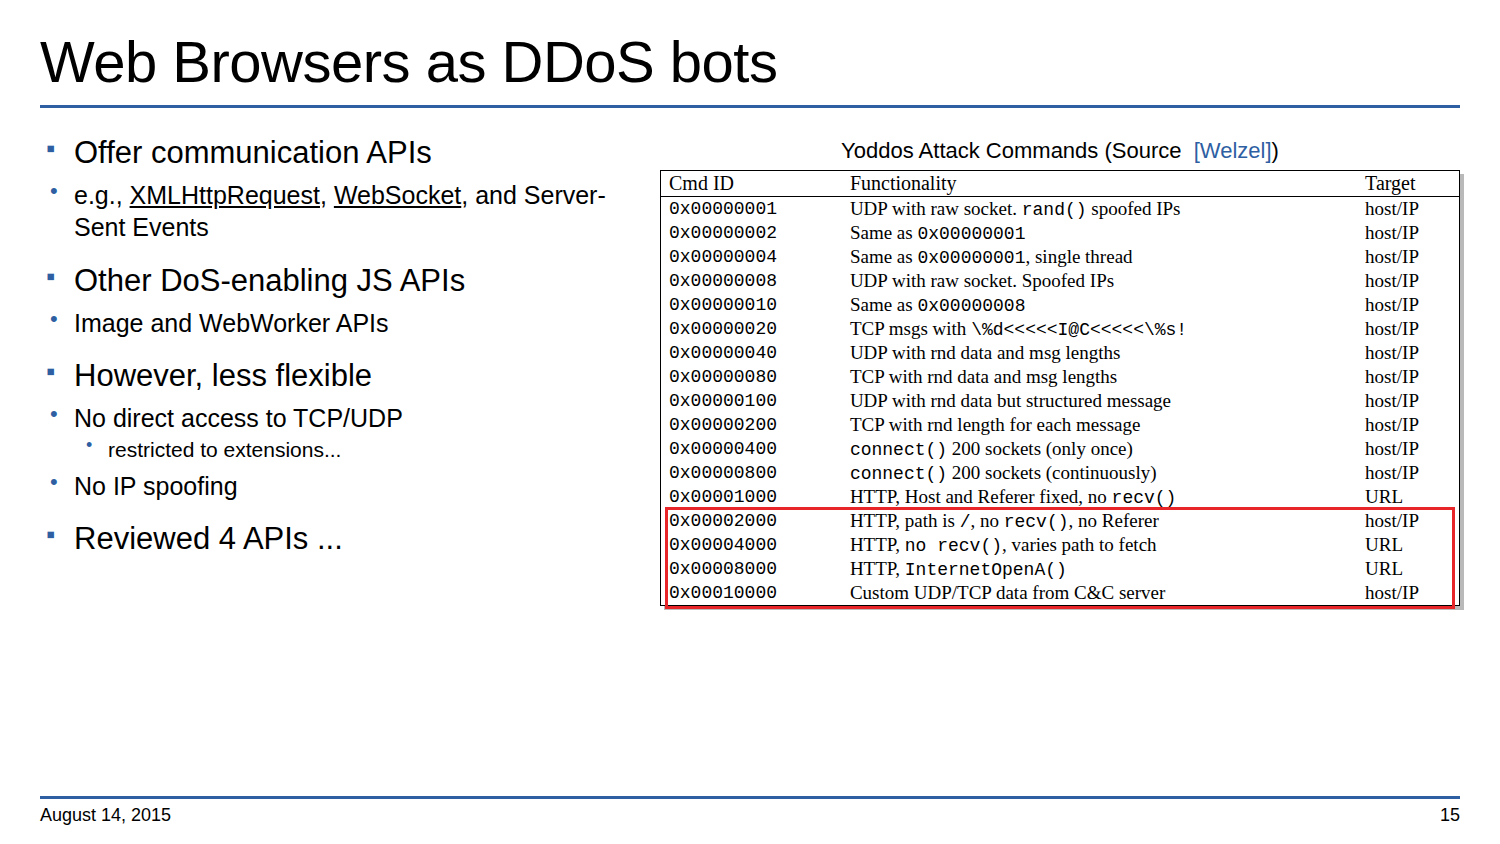Web Browsers as DDoS bots
Offer communication APIs
e.g., XMLHttpRequest, WebSocket, and Server-Sent Events
Other DoS-enabling JS APIs
Image and WebWorker APIs
However, less flexible
No direct access to TCP/UDP
restricted to extensions...
No IP spoofing
Reviewed 4 APIs ...
Yoddos Attack Commands (Source [Welzel])
| Cmd ID | Functionality | Target |
| --- | --- | --- |
| 0x00000001 | UDP with raw socket. rand() spoofed IPs | host/IP |
| 0x00000002 | Same as 0x00000001 | host/IP |
| 0x00000004 | Same as 0x00000001 , single thread | host/IP |
| 0x00000008 | UDP with raw socket. Spoofed IPs | host/IP |
| 0x00000010 | Same as 0x00000008 | host/IP |
| 0x00000020 | TCP msgs with \%d<<<<<I@C<<<<<\%s! | host/IP |
| 0x00000040 | UDP with rnd data and msg lengths | host/IP |
| 0x00000080 | TCP with rnd data and msg lengths | host/IP |
| 0x00000100 | UDP with rnd data but structured message | host/IP |
| 0x00000200 | TCP with rnd length for each message | host/IP |
| 0x00000400 | connect() 200 sockets (only once) | host/IP |
| 0x00000800 | connect() 200 sockets (continuously) | host/IP |
| 0x00001000 | HTTP, Host and Referer fixed, no recv() | URL |
| 0x00002000 | HTTP, path is / , no recv() , no Referer | host/IP |
| 0x00004000 | HTTP, no recv() , varies path to fetch | URL |
| 0x00008000 | HTTP, InternetOpenA() | URL |
| 0x00010000 | Custom UDP/TCP data from C&C server | host/IP |
August 14, 2015 15